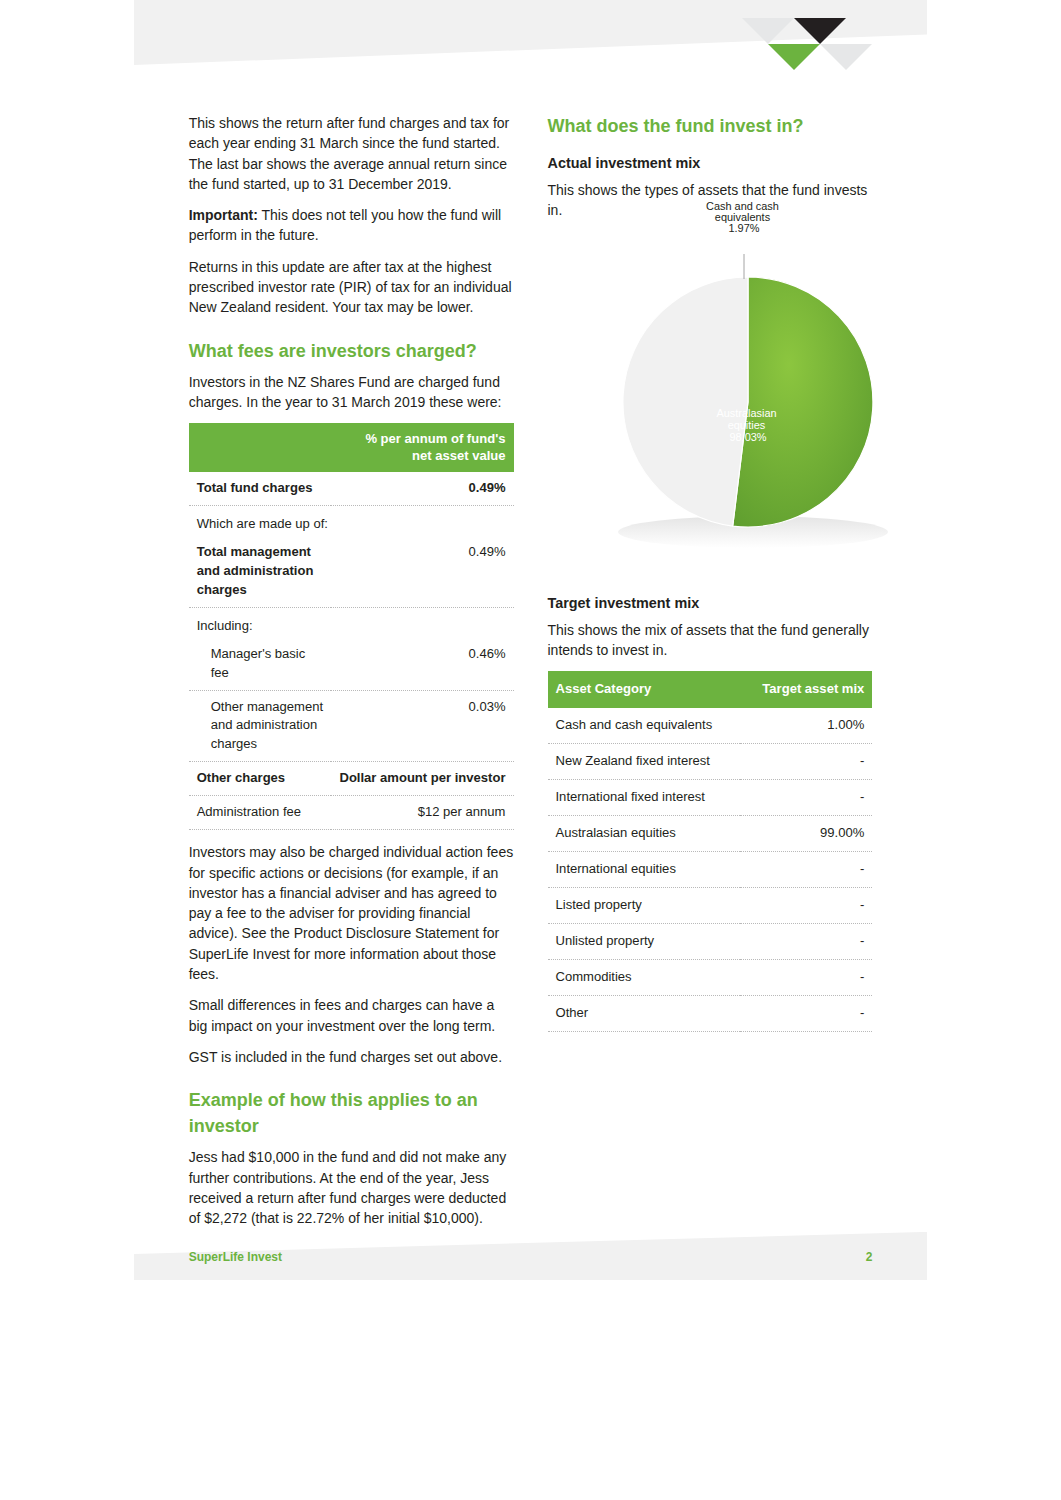This shows the return after fund charges and tax for each year ending 31 March since the fund started. The last bar shows the average annual return since the fund started, up to 31 December 2019.
Important: This does not tell you how the fund will perform in the future.
Returns in this update are after tax at the highest prescribed investor rate (PIR) of tax for an individual New Zealand resident. Your tax may be lower.
What fees are investors charged?
Investors in the NZ Shares Fund are charged fund charges. In the year to 31 March 2019 these were:
| | % per annum of fund's net asset value |
| --- | --- |
| Total fund charges | 0.49% |
| Which are made up of: |
| Total management and administration charges | 0.49% |
| Including: |
| Manager's basic fee | 0.46% |
| Other management and administration charges | 0.03% |
| Other charges | Dollar amount per investor |
| Administration fee | $12 per annum |
Investors may also be charged individual action fees for specific actions or decisions (for example, if an investor has a financial adviser and has agreed to pay a fee to the adviser for providing financial advice). See the Product Disclosure Statement for SuperLife Invest for more information about those fees.
Small differences in fees and charges can have a big impact on your investment over the long term.
GST is included in the fund charges set out above.
Example of how this applies to an investor
Jess had $10,000 in the fund and did not make any further contributions. At the end of the year, Jess received a return after fund charges were deducted of $2,272 (that is 22.72% of her initial $10,000). Jess paid other charges of $12. This gives Jess a total return after tax of $2,260 for the year.
What does the fund invest in?
Actual investment mix
This shows the types of assets that the fund invests in.
Cash and cash equivalents 1.97% Australasian equities 98.03%
Target investment mix
This shows the mix of assets that the fund generally intends to invest in.
| Asset Category | Target asset mix |
| --- | --- |
| Cash and cash equivalents | 1.00% |
| New Zealand fixed interest | - |
| International fixed interest | - |
| Australasian equities | 99.00% |
| International equities | - |
| Listed property | - |
| Unlisted property | - |
| Commodities | - |
| Other | - |
SuperLife Invest
2